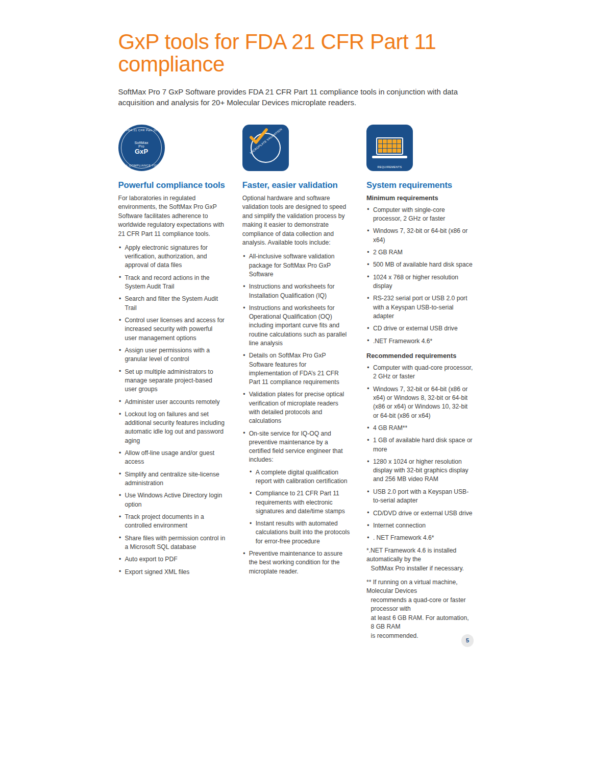GxP tools for FDA 21 CFR Part 11 compliance
SoftMax Pro 7 GxP Software provides FDA 21 CFR Part 11 compliance tools in conjunction with data acquisition and analysis for 20+ Molecular Devices microplate readers.
FDA 21 CFR Part 11
SoftMax
Pro
GxP
FULL COMPLIANCE TOOLS
Powerful compliance tools
For laboratories in regulated environments, the SoftMax Pro GxP Software facilitates adherence to worldwide regulatory expectations with 21 CFR Part 11 compliance tools.
Apply electronic signatures for verification, authorization, and approval of data files
Track and record actions in the System Audit Trail
Search and filter the System Audit Trail
Control user licenses and access for increased security with powerful user management options
Assign user permissions with a granular level of control
Set up multiple administrators to manage separate project-based user groups
Administer user accounts remotely
Lockout log on failures and set additional security features including automatic idle log out and password aging
Allow off-line usage and/or guest access
Simplify and centralize site-license administration
Use Windows Active Directory login option
Track project documents in a controlled environment
Share files with permission control in a Microsoft SQL database
Auto export to PDF
Export signed XML files
MICROPLATE VALIDATION
Faster, easier validation
Optional hardware and software validation tools are designed to speed and simplify the validation process by making it easier to demonstrate compliance of data collection and analysis. Available tools include:
All-inclusive software validation package for SoftMax Pro GxP Software
Instructions and worksheets for Installation Qualification (IQ)
Instructions and worksheets for Operational Qualification (OQ) including important curve fits and routine calculations such as parallel line analysis
Details on SoftMax Pro GxP Software features for implementation of FDA’s 21 CFR Part 11 compliance requirements
Validation plates for precise optical verification of microplate readers with detailed protocols and calculations
On-site service for IQ-OQ and preventive maintenance by a certified field service engineer that includes:
A complete digital qualification report with calibration certification
Compliance to 21 CFR Part 11 requirements with electronic signatures and date/time stamps
Instant results with automated calculations built into the protocols for error-free procedure
Preventive maintenance to assure the best working condition for the microplate reader.
REQUIREMENTS
System requirements
Minimum requirements
Computer with single-core processor, 2 GHz or faster
Windows 7, 32-bit or 64-bit (x86 or x64)
2 GB RAM
500 MB of available hard disk space
1024 x 768 or higher resolution display
RS-232 serial port or USB 2.0 port with a Keyspan USB-to-serial adapter
CD drive or external USB drive
.NET Framework 4.6*
Recommended requirements
Computer with quad-core processor, 2 GHz or faster
Windows 7, 32-bit or 64-bit (x86 or x64) or Windows 8, 32-bit or 64-bit (x86 or x64) or Windows 10, 32-bit or 64-bit (x86 or x64)
4 GB RAM**
1 GB of available hard disk space or more
1280 x 1024 or higher resolution display with 32-bit graphics display and 256 MB video RAM
USB 2.0 port with a Keyspan USB-to-serial adapter
CD/DVD drive or external USB drive
Internet connection
. NET Framework 4.6*
*.NET Framework 4.6 is installed automatically by the SoftMax Pro installer if necessary.
** If running on a virtual machine, Molecular Devices recommends a quad-core or faster processor with at least 6 GB RAM. For automation, 8 GB RAM is recommended.
5